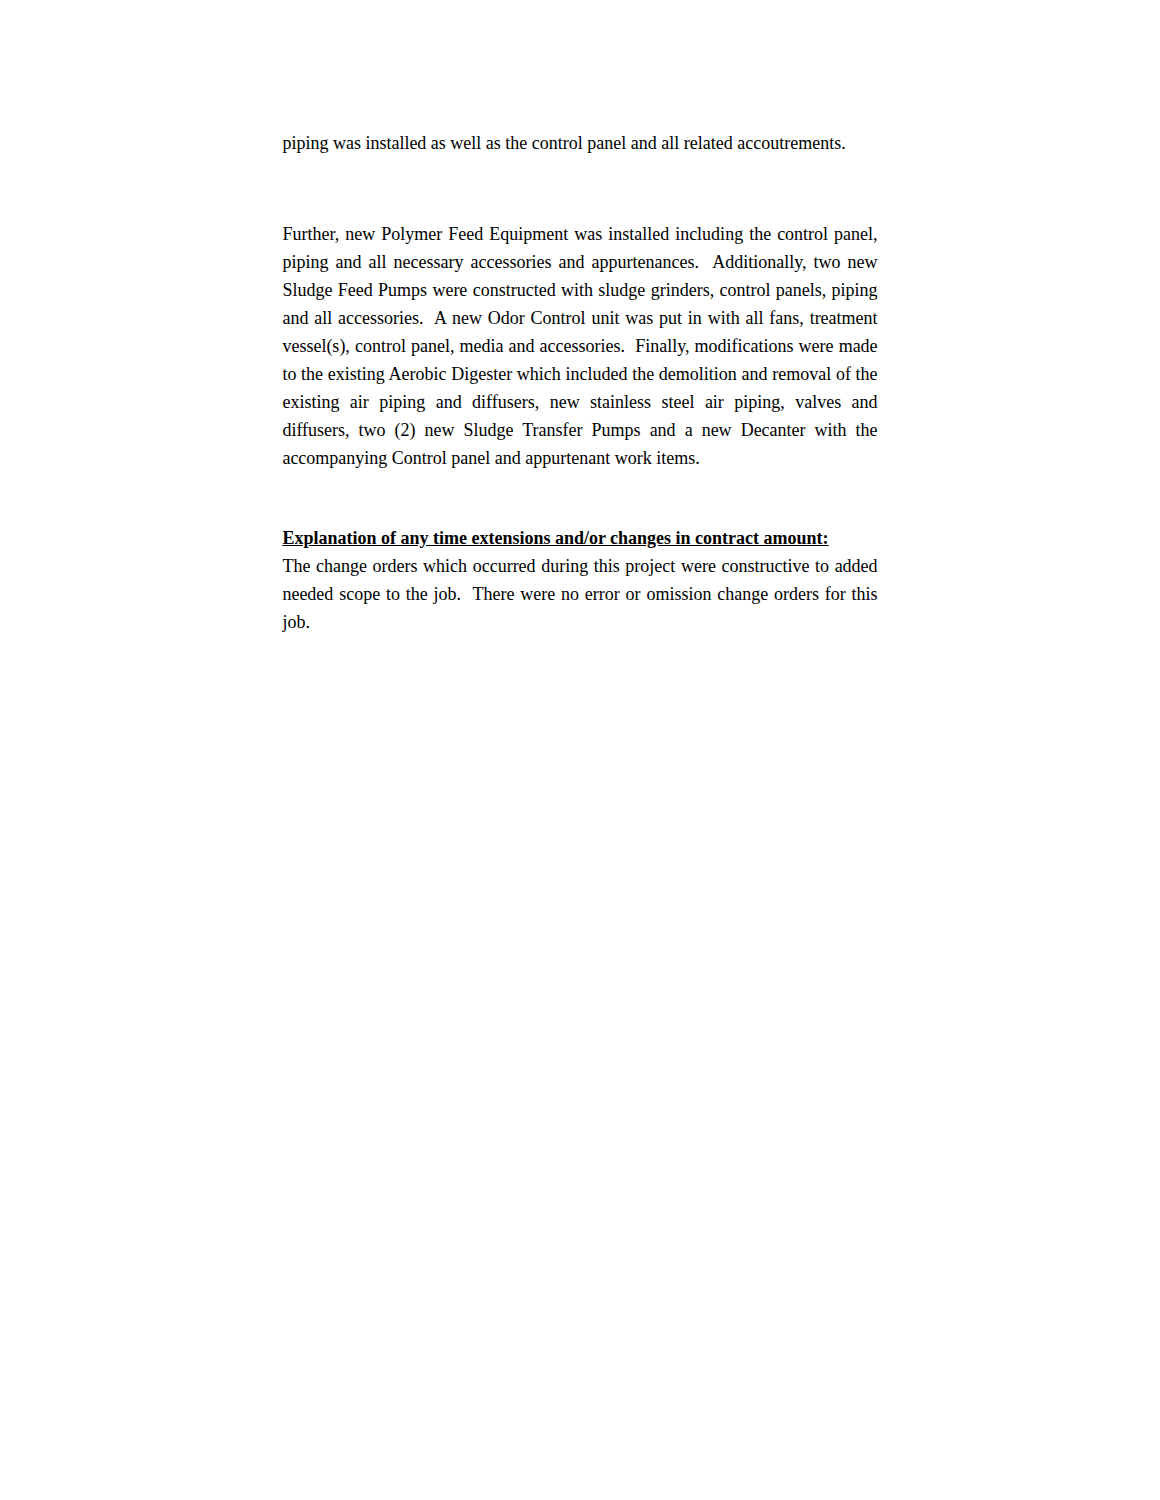piping was installed as well as the control panel and all related accoutrements.
Further, new Polymer Feed Equipment was installed including the control panel, piping and all necessary accessories and appurtenances. Additionally, two new Sludge Feed Pumps were constructed with sludge grinders, control panels, piping and all accessories. A new Odor Control unit was put in with all fans, treatment vessel(s), control panel, media and accessories. Finally, modifications were made to the existing Aerobic Digester which included the demolition and removal of the existing air piping and diffusers, new stainless steel air piping, valves and diffusers, two (2) new Sludge Transfer Pumps and a new Decanter with the accompanying Control panel and appurtenant work items.
Explanation of any time extensions and/or changes in contract amount:
The change orders which occurred during this project were constructive to added needed scope to the job. There were no error or omission change orders for this job.